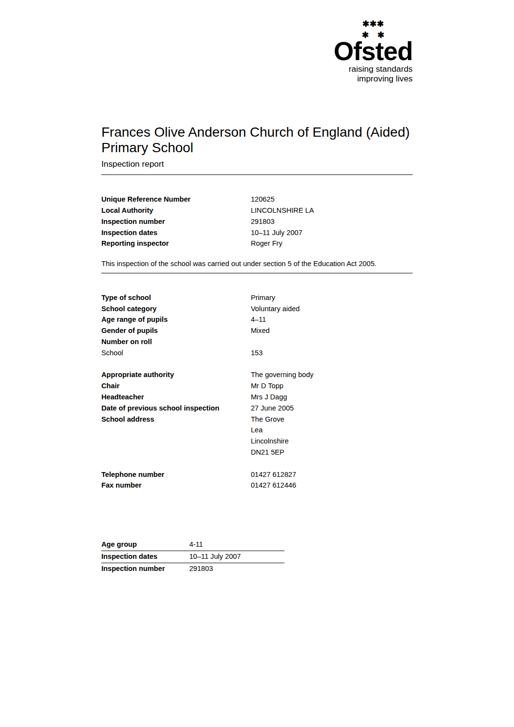✱✱✱
✱ ✱
Ofsted
raising standards
improving lives
Frances Olive Anderson Church of England (Aided)
Primary School
Inspection report
| Unique Reference Number | 120625 |
| Local Authority | LINCOLNSHIRE LA |
| Inspection number | 291803 |
| Inspection dates | 10–11 July 2007 |
| Reporting inspector | Roger Fry |
This inspection of the school was carried out under section 5 of the Education Act 2005.
| Type of school | Primary |
| School category | Voluntary aided |
| Age range of pupils | 4–11 |
| Gender of pupils | Mixed |
| Number on roll | |
| School | 153 |
| Appropriate authority | The governing body |
| Chair | Mr D Topp |
| Headteacher | Mrs J Dagg |
| Date of previous school inspection | 27 June 2005 |
| School address | The Grove |
| | Lea |
| | Lincolnshire |
| | DN21 5EP |
| Telephone number | 01427 612827 |
| Fax number | 01427 612446 |
| Age group | 4-11 |
| Inspection dates | 10–11 July 2007 |
| Inspection number | 291803 |